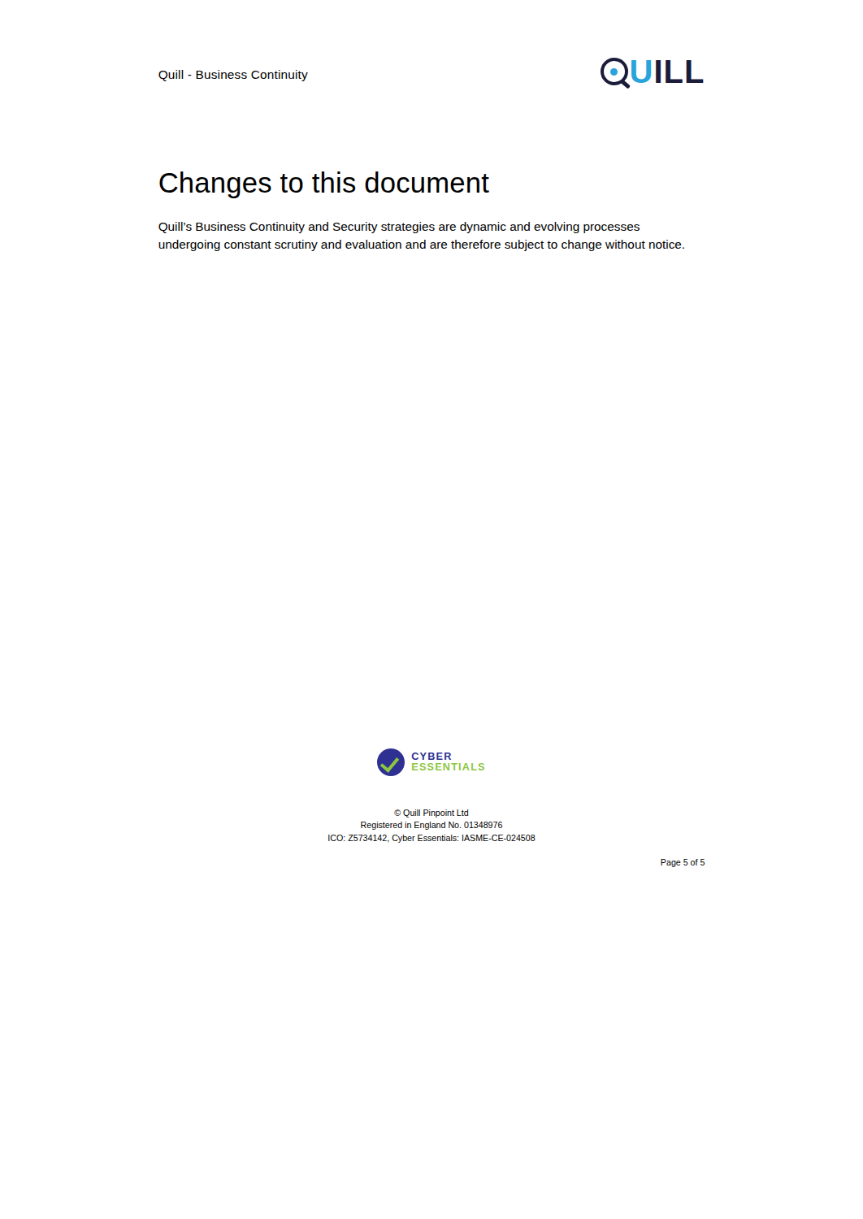Quill - Business Continuity
UILL
Changes to this document
Quill’s Business Continuity and Security strategies are dynamic and evolving processes undergoing constant scrutiny and evaluation and are therefore subject to change without notice.
CYBER ESSENTIALS
© Quill Pinpoint Ltd
Registered in England No. 01348976
ICO: Z5734142, Cyber Essentials: IASME-CE-024508
Page 5 of 5